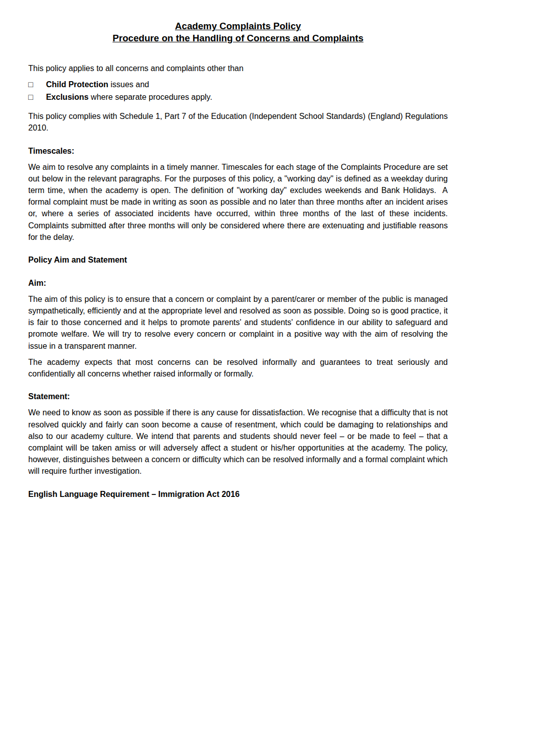Academy Complaints PolicyProcedure on the Handling of Concerns and Complaints
This policy applies to all concerns and complaints other than
Child Protection issues and
Exclusions where separate procedures apply.
This policy complies with Schedule 1, Part 7 of the Education (Independent School Standards) (England) Regulations 2010.
Timescales:
We aim to resolve any complaints in a timely manner. Timescales for each stage of the Complaints Procedure are set out below in the relevant paragraphs. For the purposes of this policy, a "working day" is defined as a weekday during term time, when the academy is open. The definition of "working day" excludes weekends and Bank Holidays. A formal complaint must be made in writing as soon as possible and no later than three months after an incident arises or, where a series of associated incidents have occurred, within three months of the last of these incidents. Complaints submitted after three months will only be considered where there are extenuating and justifiable reasons for the delay.
Policy Aim and Statement
Aim:
The aim of this policy is to ensure that a concern or complaint by a parent/carer or member of the public is managed sympathetically, efficiently and at the appropriate level and resolved as soon as possible. Doing so is good practice, it is fair to those concerned and it helps to promote parents' and students' confidence in our ability to safeguard and promote welfare. We will try to resolve every concern or complaint in a positive way with the aim of resolving the issue in a transparent manner.
The academy expects that most concerns can be resolved informally and guarantees to treat seriously and confidentially all concerns whether raised informally or formally.
Statement:
We need to know as soon as possible if there is any cause for dissatisfaction. We recognise that a difficulty that is not resolved quickly and fairly can soon become a cause of resentment, which could be damaging to relationships and also to our academy culture. We intend that parents and students should never feel – or be made to feel – that a complaint will be taken amiss or will adversely affect a student or his/her opportunities at the academy. The policy, however, distinguishes between a concern or difficulty which can be resolved informally and a formal complaint which will require further investigation.
English Language Requirement – Immigration Act 2016